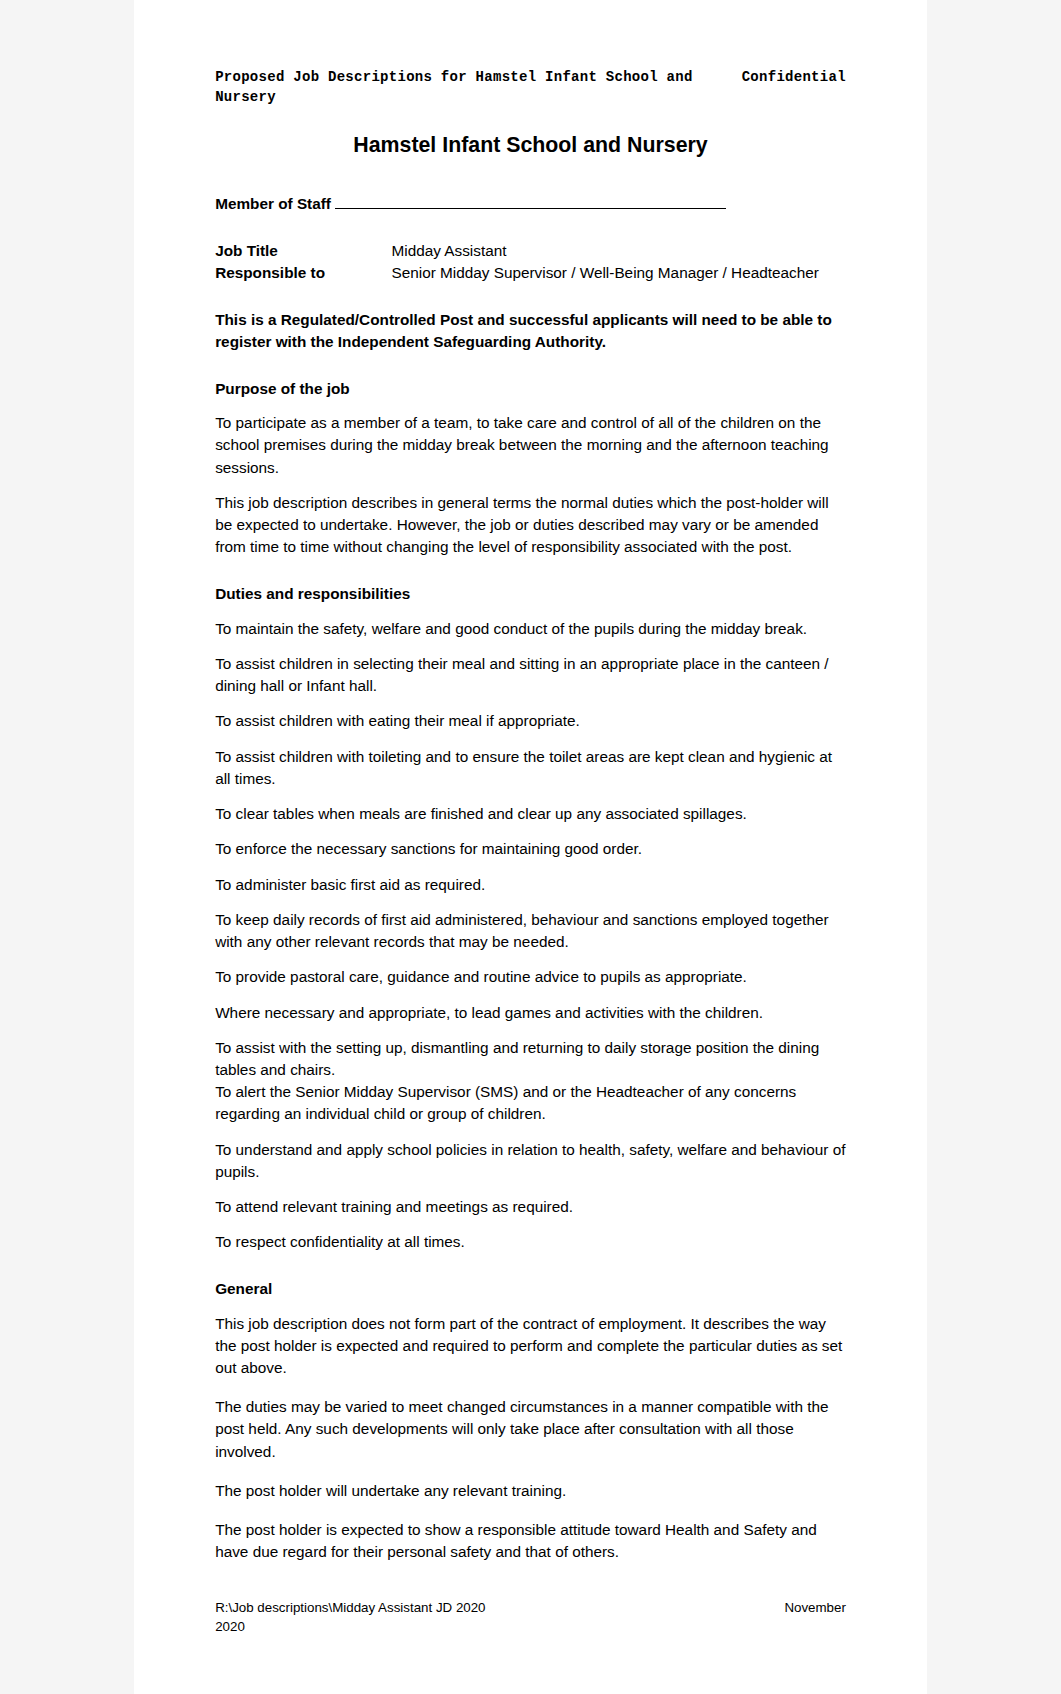Proposed Job Descriptions for Hamstel Infant School and Nursery
Confidential
Hamstel Infant School and Nursery
Member of Staff
Job Title
Midday Assistant
Responsible to
Senior Midday Supervisor / Well-Being Manager / Headteacher
This is a Regulated/Controlled Post and successful applicants will need to be able to register with the Independent Safeguarding Authority.
Purpose of the job
To participate as a member of a team, to take care and control of all of the children on the school premises during the midday break between the morning and the afternoon teaching sessions.
This job description describes in general terms the normal duties which the post-holder will be expected to undertake. However, the job or duties described may vary or be amended from time to time without changing the level of responsibility associated with the post.
Duties and responsibilities
To maintain the safety, welfare and good conduct of the pupils during the midday break.
To assist children in selecting their meal and sitting in an appropriate place in the canteen / dining hall or Infant hall.
To assist children with eating their meal if appropriate.
To assist children with toileting and to ensure the toilet areas are kept clean and hygienic at all times.
To clear tables when meals are finished and clear up any associated spillages.
To enforce the necessary sanctions for maintaining good order.
To administer basic first aid as required.
To keep daily records of first aid administered, behaviour and sanctions employed together with any other relevant records that may be needed.
To provide pastoral care, guidance and routine advice to pupils as appropriate.
Where necessary and appropriate, to lead games and activities with the children.
To assist with the setting up, dismantling and returning to daily storage position the dining tables and chairs.
To alert the Senior Midday Supervisor (SMS) and or the Headteacher of any concerns regarding an individual child or group of children.
To understand and apply school policies in relation to health, safety, welfare and behaviour of pupils.
To attend relevant training and meetings as required.
To respect confidentiality at all times.
General
This job description does not form part of the contract of employment. It describes the way the post holder is expected and required to perform and complete the particular duties as set out above.
The duties may be varied to meet changed circumstances in a manner compatible with the post held. Any such developments will only take place after consultation with all those involved.
The post holder will undertake any relevant training.
The post holder is expected to show a responsible attitude toward Health and Safety and have due regard for their personal safety and that of others.
R:\Job descriptions\Midday Assistant JD 2020
November
2020